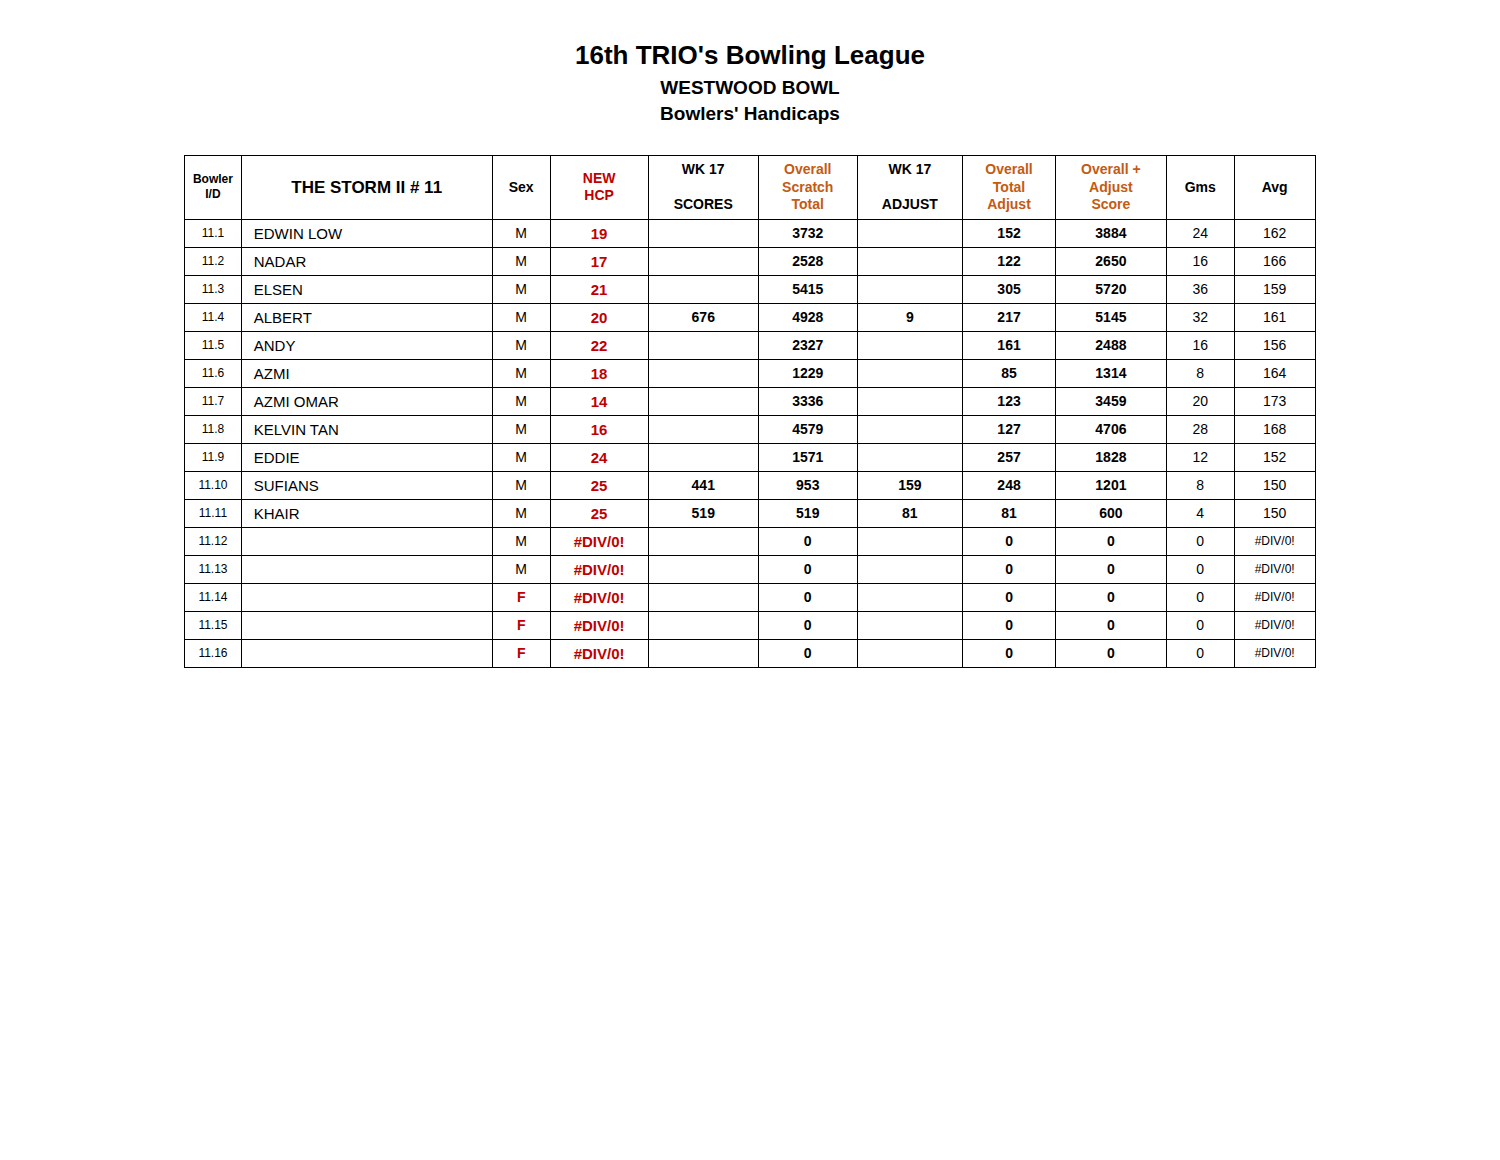16th TRIO's Bowling League
WESTWOOD BOWL
Bowlers' Handicaps
| Bowler I/D | THE STORM II # 11 | Sex | NEW HCP | WK 17 SCORES | Overall Scratch Total | WK 17 ADJUST | Overall Total Adjust | Overall + Adjust Score | Gms | Avg |
| --- | --- | --- | --- | --- | --- | --- | --- | --- | --- | --- |
| 11.1 | EDWIN LOW | M | 19 | | 3732 | | 152 | 3884 | 24 | 162 |
| 11.2 | NADAR | M | 17 | | 2528 | | 122 | 2650 | 16 | 166 |
| 11.3 | ELSEN | M | 21 | | 5415 | | 305 | 5720 | 36 | 159 |
| 11.4 | ALBERT | M | 20 | 676 | 4928 | 9 | 217 | 5145 | 32 | 161 |
| 11.5 | ANDY | M | 22 | | 2327 | | 161 | 2488 | 16 | 156 |
| 11.6 | AZMI | M | 18 | | 1229 | | 85 | 1314 | 8 | 164 |
| 11.7 | AZMI OMAR | M | 14 | | 3336 | | 123 | 3459 | 20 | 173 |
| 11.8 | KELVIN TAN | M | 16 | | 4579 | | 127 | 4706 | 28 | 168 |
| 11.9 | EDDIE | M | 24 | | 1571 | | 257 | 1828 | 12 | 152 |
| 11.10 | SUFIANS | M | 25 | 441 | 953 | 159 | 248 | 1201 | 8 | 150 |
| 11.11 | KHAIR | M | 25 | 519 | 519 | 81 | 81 | 600 | 4 | 150 |
| 11.12 | | M | #DIV/0! | | 0 | | 0 | 0 | 0 | #DIV/0! |
| 11.13 | | M | #DIV/0! | | 0 | | 0 | 0 | 0 | #DIV/0! |
| 11.14 | | F | #DIV/0! | | 0 | | 0 | 0 | 0 | #DIV/0! |
| 11.15 | | F | #DIV/0! | | 0 | | 0 | 0 | 0 | #DIV/0! |
| 11.16 | | F | #DIV/0! | | 0 | | 0 | 0 | 0 | #DIV/0! |